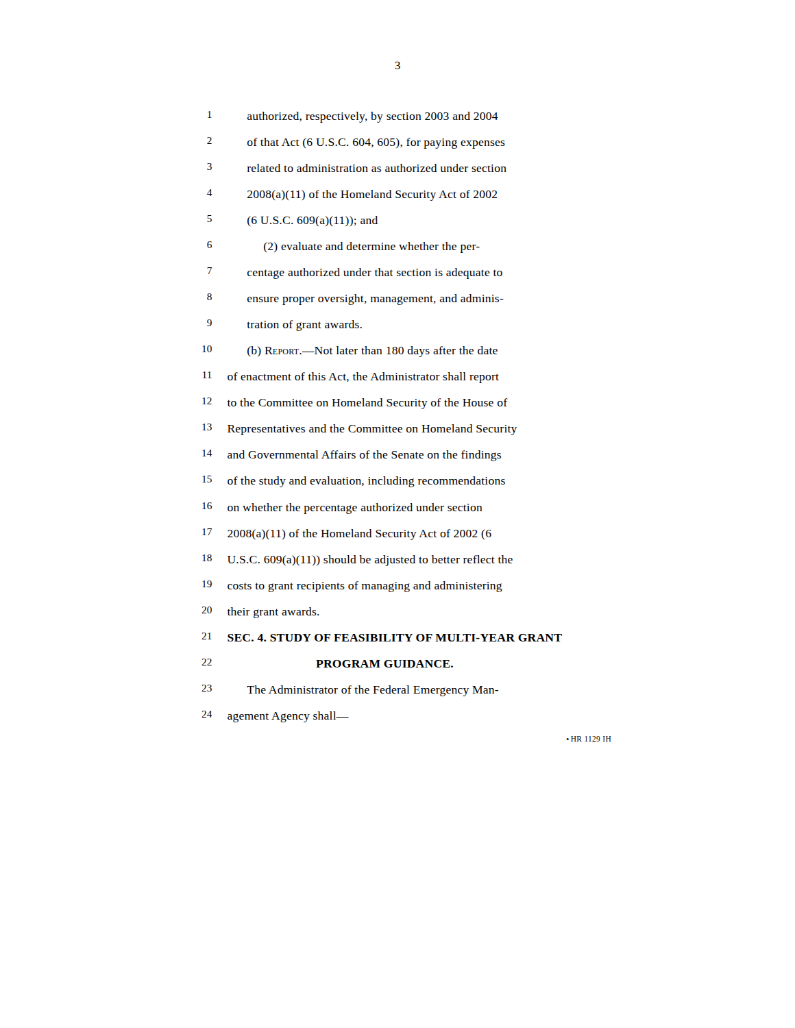3
| 1 | authorized, respectively, by section 2003 and 2004 |
| 2 | of that Act (6 U.S.C. 604, 605), for paying expenses |
| 3 | related to administration as authorized under section |
| 4 | 2008(a)(11) of the Homeland Security Act of 2002 |
| 5 | (6 U.S.C. 609(a)(11)); and |
| 6 | (2) evaluate and determine whether the per- |
| 7 | centage authorized under that section is adequate to |
| 8 | ensure proper oversight, management, and adminis- |
| 9 | tration of grant awards. |
| 10 | (b) Report. —Not later than 180 days after the date |
| 11 | of enactment of this Act, the Administrator shall report |
| 12 | to the Committee on Homeland Security of the House of |
| 13 | Representatives and the Committee on Homeland Security |
| 14 | and Governmental Affairs of the Senate on the findings |
| 15 | of the study and evaluation, including recommendations |
| 16 | on whether the percentage authorized under section |
| 17 | 2008(a)(11) of the Homeland Security Act of 2002 (6 |
| 18 | U.S.C. 609(a)(11)) should be adjusted to better reflect the |
| 19 | costs to grant recipients of managing and administering |
| 20 | their grant awards. |
| 21 | SEC. 4. STUDY OF FEASIBILITY OF MULTI-YEAR GRANT |
| 22 | PROGRAM GUIDANCE. |
| 23 | The Administrator of the Federal Emergency Man- |
| 24 | agement Agency shall— |
•HR 1129 IH